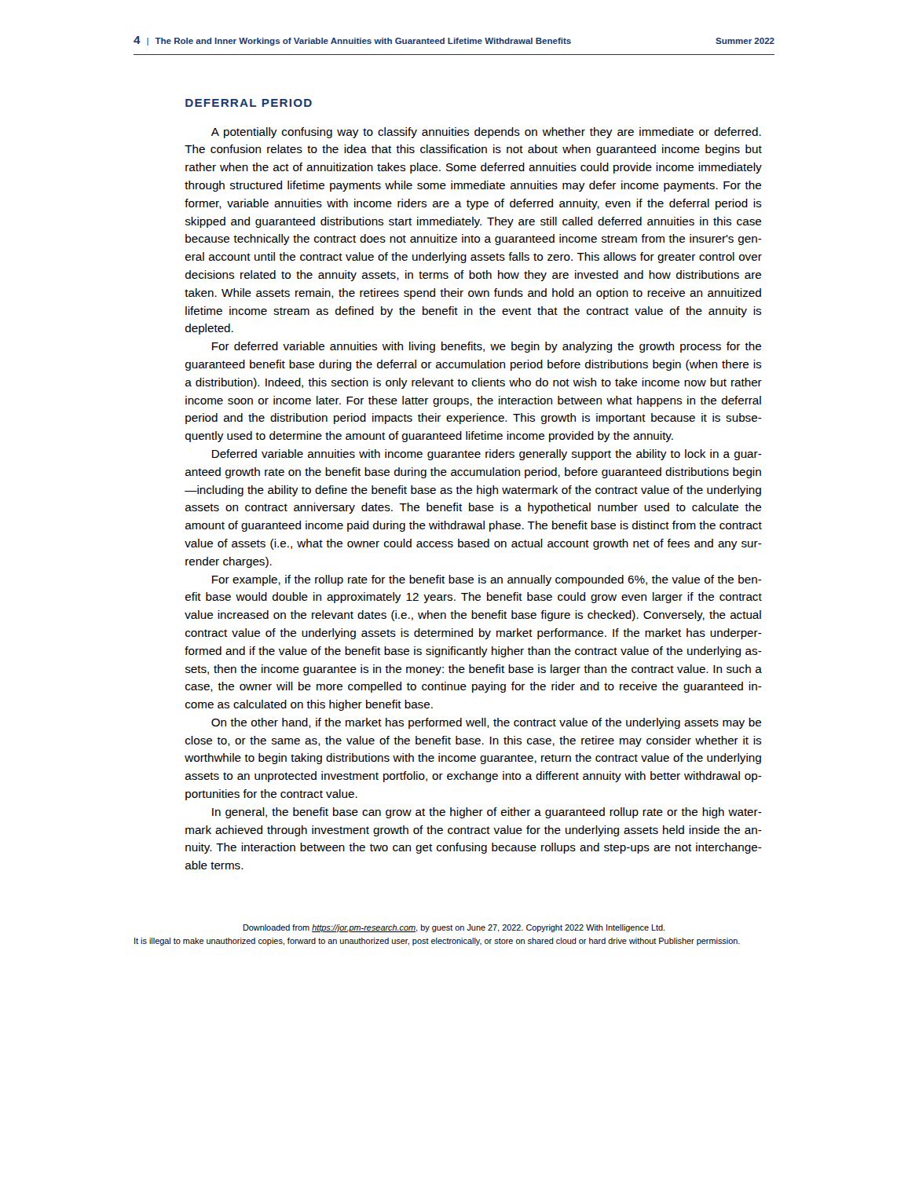4 | The Role and Inner Workings of Variable Annuities with Guaranteed Lifetime Withdrawal Benefits
Summer 2022
DEFERRAL PERIOD
A potentially confusing way to classify annuities depends on whether they are immediate or deferred. The confusion relates to the idea that this classification is not about when guaranteed income begins but rather when the act of annuitization takes place. Some deferred annuities could provide income immediately through structured lifetime payments while some immediate annuities may defer income payments. For the former, variable annuities with income riders are a type of deferred annuity, even if the deferral period is skipped and guaranteed distributions start immediately. They are still called deferred annuities in this case because technically the contract does not annuitize into a guaranteed income stream from the insurer's general account until the contract value of the underlying assets falls to zero. This allows for greater control over decisions related to the annuity assets, in terms of both how they are invested and how distributions are taken. While assets remain, the retirees spend their own funds and hold an option to receive an annuitized lifetime income stream as defined by the benefit in the event that the contract value of the annuity is depleted.
For deferred variable annuities with living benefits, we begin by analyzing the growth process for the guaranteed benefit base during the deferral or accumulation period before distributions begin (when there is a distribution). Indeed, this section is only relevant to clients who do not wish to take income now but rather income soon or income later. For these latter groups, the interaction between what happens in the deferral period and the distribution period impacts their experience. This growth is important because it is subsequently used to determine the amount of guaranteed lifetime income provided by the annuity.
Deferred variable annuities with income guarantee riders generally support the ability to lock in a guaranteed growth rate on the benefit base during the accumulation period, before guaranteed distributions begin—including the ability to define the benefit base as the high watermark of the contract value of the underlying assets on contract anniversary dates. The benefit base is a hypothetical number used to calculate the amount of guaranteed income paid during the withdrawal phase. The benefit base is distinct from the contract value of assets (i.e., what the owner could access based on actual account growth net of fees and any surrender charges).
For example, if the rollup rate for the benefit base is an annually compounded 6%, the value of the benefit base would double in approximately 12 years. The benefit base could grow even larger if the contract value increased on the relevant dates (i.e., when the benefit base figure is checked). Conversely, the actual contract value of the underlying assets is determined by market performance. If the market has underperformed and if the value of the benefit base is significantly higher than the contract value of the underlying assets, then the income guarantee is in the money: the benefit base is larger than the contract value. In such a case, the owner will be more compelled to continue paying for the rider and to receive the guaranteed income as calculated on this higher benefit base.
On the other hand, if the market has performed well, the contract value of the underlying assets may be close to, or the same as, the value of the benefit base. In this case, the retiree may consider whether it is worthwhile to begin taking distributions with the income guarantee, return the contract value of the underlying assets to an unprotected investment portfolio, or exchange into a different annuity with better withdrawal opportunities for the contract value.
In general, the benefit base can grow at the higher of either a guaranteed rollup rate or the high watermark achieved through investment growth of the contract value for the underlying assets held inside the annuity. The interaction between the two can get confusing because rollups and step-ups are not interchangeable terms.
Downloaded from https://jor.pm-research.com, by guest on June 27, 2022. Copyright 2022 With Intelligence Ltd.
It is illegal to make unauthorized copies, forward to an unauthorized user, post electronically, or store on shared cloud or hard drive without Publisher permission.